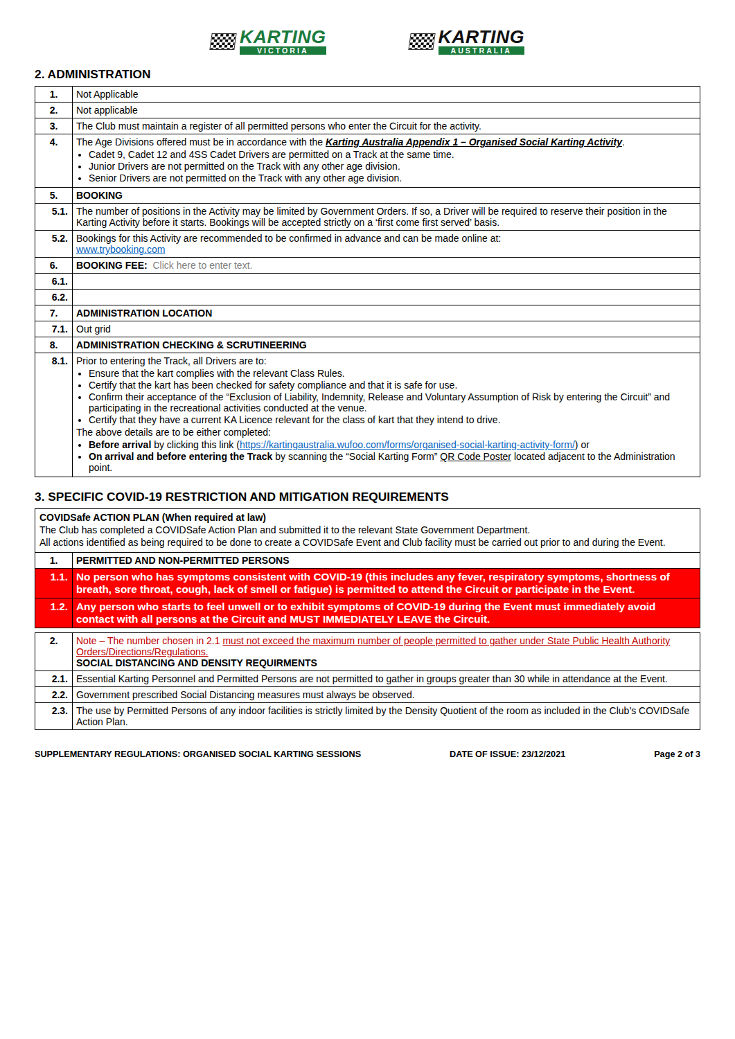KARTINGVICTORIA
KARTINGAUSTRALIA
2. ADMINISTRATION
| 1. | Not Applicable |
| 2. | Not applicable |
| 3. | The Club must maintain a register of all permitted persons who enter the Circuit for the activity. |
| 4. | The Age Divisions offered must be in accordance with the Karting Australia Appendix 1 – Organised Social Karting Activity . Cadet 9, Cadet 12 and 4SS Cadet Drivers are permitted on a Track at the same time. Junior Drivers are not permitted on the Track with any other age division. Senior Drivers are not permitted on the Track with any other age division. |
| 5. | BOOKING |
| 5.1. | The number of positions in the Activity may be limited by Government Orders. If so, a Driver will be required to reserve their position in the Karting Activity before it starts. Bookings will be accepted strictly on a ‘first come first served’ basis. |
| 5.2. | Bookings for this Activity are recommended to be confirmed in advance and can be made online at: www.trybooking.com |
| 6. | BOOKING FEE: Click here to enter text. |
| 6.1. | |
| 6.2. | |
| 7. | ADMINISTRATION LOCATION |
| 7.1. | Out grid |
| 8. | ADMINISTRATION CHECKING & SCRUTINEERING |
| 8.1. | Prior to entering the Track, all Drivers are to: Ensure that the kart complies with the relevant Class Rules. Certify that the kart has been checked for safety compliance and that it is safe for use. Confirm their acceptance of the “Exclusion of Liability, Indemnity, Release and Voluntary Assumption of Risk by entering the Circuit” and participating in the recreational activities conducted at the venue. Certify that they have a current KA Licence relevant for the class of kart that they intend to drive. The above details are to be either completed: Before arrival by clicking this link ( https://kartingaustralia.wufoo.com/forms/organised-social-karting-activity-form/ ) or On arrival and before entering the Track by scanning the “Social Karting Form” QR Code Poster located adjacent to the Administration point. |
3. SPECIFIC COVID-19 RESTRICTION AND MITIGATION REQUIREMENTS
COVIDSafe ACTION PLAN (When required at law)
The Club has completed a COVIDSafe Action Plan and submitted it to the relevant State Government Department.
All actions identified as being required to be done to create a COVIDSafe Event and Club facility must be carried out prior to and during the Event.
| 1. | PERMITTED AND NON-PERMITTED PERSONS |
| 1.1. | No person who has symptoms consistent with COVID-19 (this includes any fever, respiratory symptoms, shortness of breath, sore throat, cough, lack of smell or fatigue) is permitted to attend the Circuit or participate in the Event. |
| 1.2. | Any person who starts to feel unwell or to exhibit symptoms of COVID-19 during the Event must immediately avoid contact with all persons at the Circuit and MUST IMMEDIATELY LEAVE the Circuit. |
| 2. | Note – The number chosen in 2.1 must not exceed the maximum number of people permitted to gather under State Public Health Authority Orders/Directions/Regulations. SOCIAL DISTANCING AND DENSITY REQUIRMENTS |
| 2.1. | Essential Karting Personnel and Permitted Persons are not permitted to gather in groups greater than 30 while in attendance at the Event. |
| 2.2. | Government prescribed Social Distancing measures must always be observed. |
| 2.3. | The use by Permitted Persons of any indoor facilities is strictly limited by the Density Quotient of the room as included in the Club’s COVIDSafe Action Plan. |
SUPPLEMENTARY REGULATIONS: ORGANISED SOCIAL KARTING SESSIONS DATE OF ISSUE: 23/12/2021 Page 2 of 3